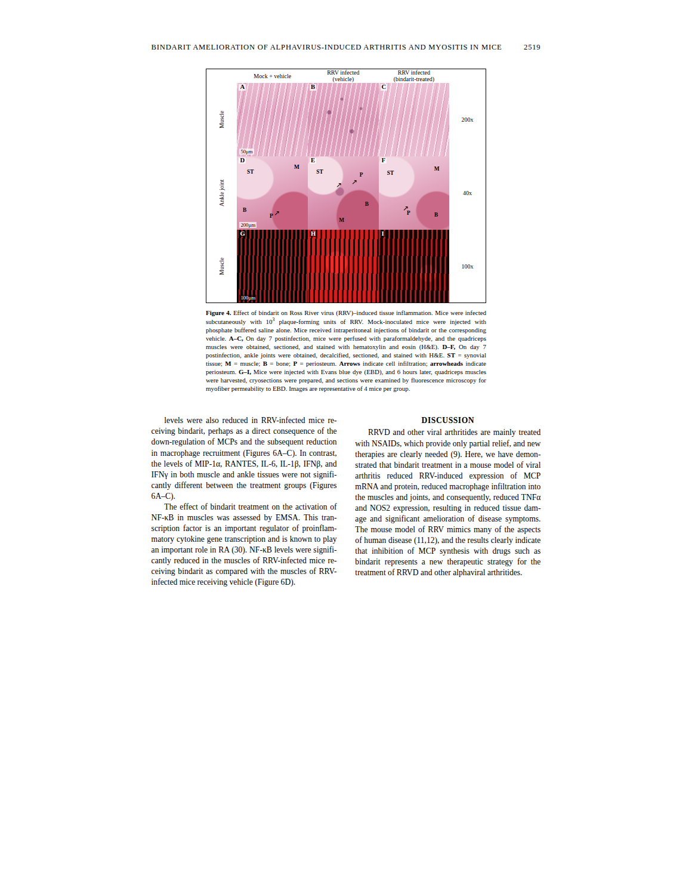Bindarit Amelioration of Alphavirus-Induced Arthritis and Myositis in Mice 2519
| | Mock + vehicle | RRV infected (vehicle) | RRV infected (bindarit-treated) | |
| Muscle | A 50µm | B | C | 200x |
| Ankle joint | D ST M B P ↗ 200µm | E ST P ↗ ↗ B M | F ST M P ↗ B | 40x |
| Muscle | G 100µm | H | I | 100x |
Figure 4. Effect of bindarit on Ross River virus (RRV)–induced tissue inflammation. Mice were infected subcutaneously with 103 plaque-forming units of RRV. Mock-inoculated mice were injected with phosphate buffered saline alone. Mice received intraperitoneal injections of bindarit or the corresponding vehicle. A–C, On day 7 postinfection, mice were perfused with paraformaldehyde, and the quadriceps muscles were obtained, sectioned, and stained with hematoxylin and eosin (H&E). D–F, On day 7 postinfection, ankle joints were obtained, decalcified, sectioned, and stained with H&E. ST = synovial tissue; M = muscle; B = bone; P = periosteum. Arrows indicate cell infiltration; arrowheads indicate periosteum. G–I, Mice were injected with Evans blue dye (EBD), and 6 hours later, quadriceps muscles were harvested, cryosections were prepared, and sections were examined by fluorescence microscopy for myofiber permeability to EBD. Images are representative of 4 mice per group.
levels were also reduced in RRV-infected mice receiving bindarit, perhaps as a direct consequence of the down-regulation of MCPs and the subsequent reduction in macrophage recruitment (Figures 6A–C). In contrast, the levels of MIP-1α, RANTES, IL-6, IL-1β, IFNβ, and IFNγ in both muscle and ankle tissues were not significantly different between the treatment groups (Figures 6A–C).
The effect of bindarit treatment on the activation of NF-κB in muscles was assessed by EMSA. This transcription factor is an important regulator of proinflammatory cytokine gene transcription and is known to play an important role in RA (30). NF-κB levels were significantly reduced in the muscles of RRV-infected mice receiving bindarit as compared with the muscles of RRV-infected mice receiving vehicle (Figure 6D).
DISCUSSION
RRVD and other viral arthritides are mainly treated with NSAIDs, which provide only partial relief, and new therapies are clearly needed (9). Here, we have demonstrated that bindarit treatment in a mouse model of viral arthritis reduced RRV-induced expression of MCP mRNA and protein, reduced macrophage infiltration into the muscles and joints, and consequently, reduced TNFα and NOS2 expression, resulting in reduced tissue damage and significant amelioration of disease symptoms. The mouse model of RRV mimics many of the aspects of human disease (11,12), and the results clearly indicate that inhibition of MCP synthesis with drugs such as bindarit represents a new therapeutic strategy for the treatment of RRVD and other alphaviral arthritides.